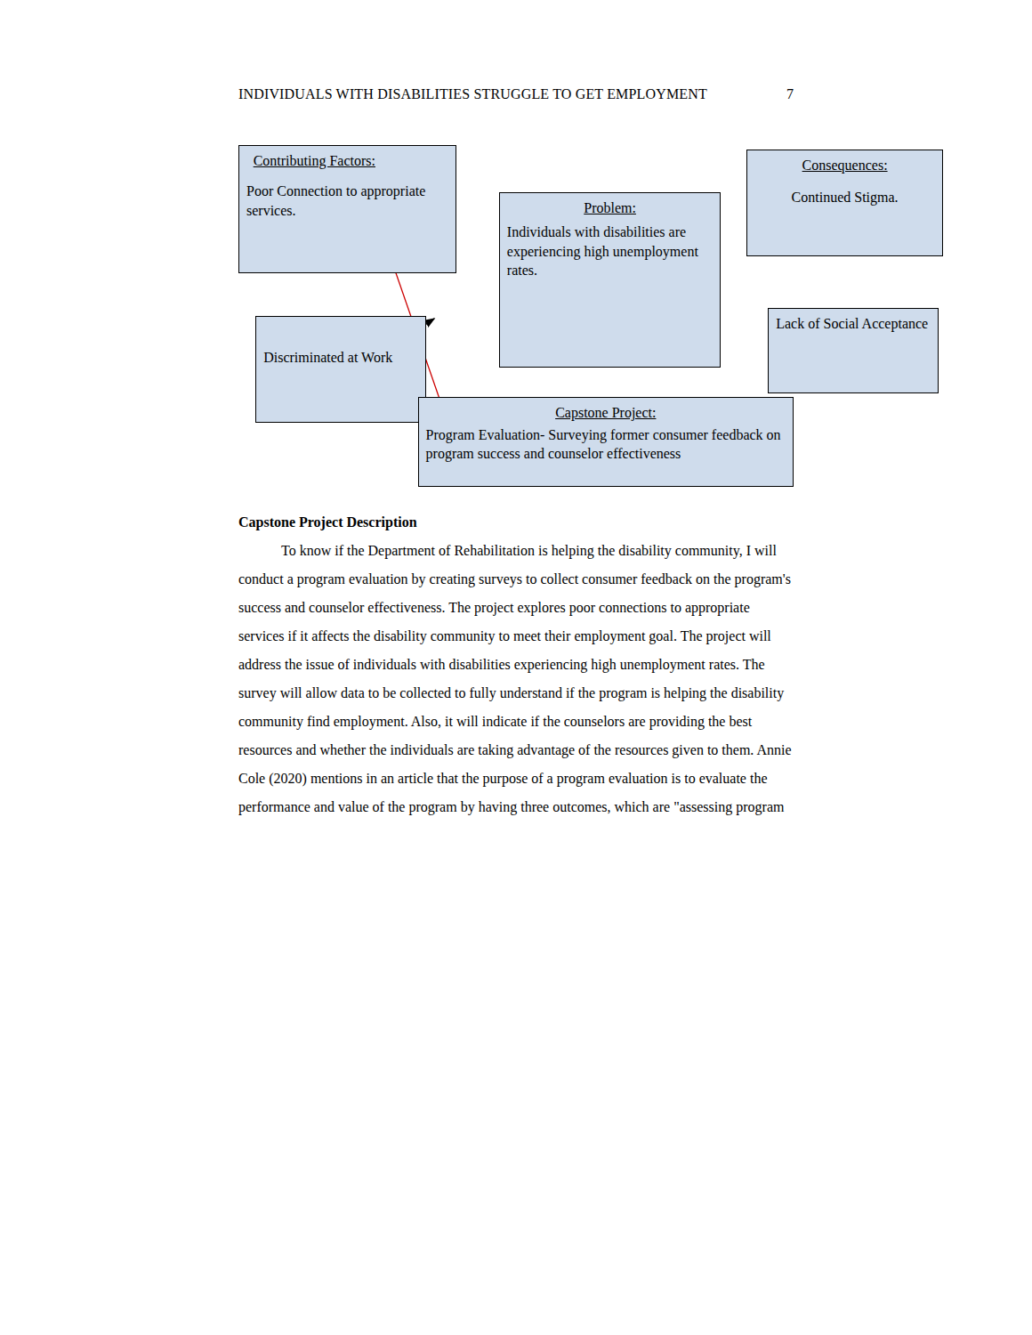INDIVIDUALS WITH DISABILITIES STRUGGLE TO GET EMPLOYMENT 7
Contributing Factors:
Poor Connection to appropriate services.
Problem:
Individuals with disabilities are experiencing high unemployment rates.
Consequences:
Continued Stigma.
Lack of Social Acceptance
Discriminated at Work
Capstone Project:
Program Evaluation- Surveying former consumer feedback on program success and counselor effectiveness
Capstone Project Description
To know if the Department of Rehabilitation is helping the disability community, I will conduct a program evaluation by creating surveys to collect consumer feedback on the program's success and counselor effectiveness. The project explores poor connections to appropriate services if it affects the disability community to meet their employment goal. The project will address the issue of individuals with disabilities experiencing high unemployment rates. The survey will allow data to be collected to fully understand if the program is helping the disability community find employment. Also, it will indicate if the counselors are providing the best resources and whether the individuals are taking advantage of the resources given to them. Annie Cole (2020) mentions in an article that the purpose of a program evaluation is to evaluate the performance and value of the program by having three outcomes, which are "assessing program